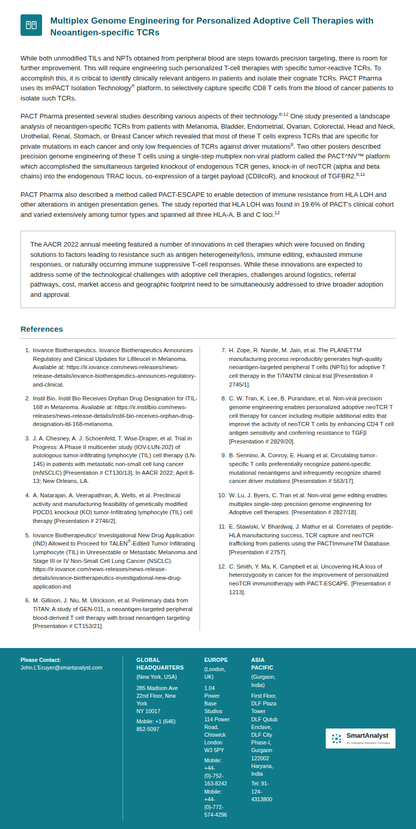Multiplex Genome Engineering for Personalized Adoptive Cell Therapies with
Neoantigen-specific TCRs
While both unmodified TILs and NPTs obtained from peripheral blood are steps towards precision targeting, there is room for further improvement. This will require engineering such personalized T-cell therapies with specific tumor-reactive TCRs. To accomplish this, it is critical to identify clinically relevant antigens in patients and isolate their cognate TCRs. PACT Pharma uses its imPACT Isolation Technology® platform, to selectively capture specific CD8 T cells from the blood of cancer patients to isolate such TCRs.
PACT Pharma presented several studies describing various aspects of their technology.8-12 One study presented a landscape analysis of neoantigen-specific TCRs from patients with Melanoma, Bladder, Endometrial, Ovarian, Colorectal, Head and Neck, Urothelial, Renal, Stomach, or Breast Cancer which revealed that most of these T cells express TCRs that are specific for private mutations in each cancer and only low frequencies of TCRs against driver mutations9. Two other posters described precision genome engineering of these T cells using a single-step multiplex non-viral platform called the PACT^NV™ platform which accomplished the simultaneous targeted knockout of endogenous TCR genes, knock-in of neoTCR (alpha and beta chains) into the endogenous TRAC locus, co-expression of a target payload (CD8coR), and knockout of TGFBR2.8,11
PACT Pharma also described a method called PACT-ESCAPE to enable detection of immune resistance from HLA LOH and other alterations in antigen presentation genes. The study reported that HLA LOH was found in 19.6% of PACT's clinical cohort and varied extensively among tumor types and spanned all three HLA-A, B and C loci.12
The AACR 2022 annual meeting featured a number of innovations in cell therapies which were focused on finding solutions to factors leading to resistance such as antigen heterogeneity/loss, immune editing, exhausted immune responses, or naturally occurring immune suppressive T-cell responses. While these innovations are expected to address some of the technological challenges with adoptive cell therapies, challenges around logistics, referral pathways, cost, market access and geographic footprint need to be simultaneously addressed to drive broader adoption and approval.
References
Iovance Biotherapeutics. Iovance Biotherapeutics Announces Regulatory and Clinical Updates for Lifileucel in Melanoma. Available at: https://ir.iovance.com/news-releases/news-release-details/iovance-biotherapeutics-announces-regulatory-and-clinical.
Instil Bio. Instil Bio Receives Orphan Drug Designation for ITIL-168 in Melanoma. Available at: https://ir.instilbio.com/news-releases/news-release-details/instil-bio-receives-orphan-drug-designation-itil-168-melanoma.
J. A. Chesney, A. J. Schoenfeld, T. Wise-Draper, et al. Trial in Progress: A Phase II multicenter study (IOV-LUN-202) of autologous tumor-infiltrating lymphocyte (TIL) cell therapy (LN-145) in patients with metastatic non-small cell lung cancer (mNSCLC) [Presentation # CT130/13]. In AACR 2022; April 8-13; New Orleans, LA.
A. Natarajan, A. Veerapathran, A. Wells, et al. Preclinical activity and manufacturing feasibility of genetically modified PDCD1 knockout (KO) tumor-Infiltrating lymphocyte (TIL) cell therapy [Presentation # 2746/2].
Iovance Biotherapeutics' Investigational New Drug Application (IND) Allowed to Proceed for TALEN®-Edited Tumor Infiltrating Lymphocyte (TIL) in Unresectable or Metastatic Melanoma and Stage III or IV Non-Small Cell Lung Cancer (NSCLC). https://ir.iovance.com/news-releases/news-release-details/iovance-biotherapeutics-investigational-new-drug-application-ind
M. Gillison, J. Niu, M. Ulrickson, et al. Preliminary data from TiTAN: A study of GEN-011, a neoantigen-targeted peripheral blood-derived T cell therapy with broad neoantigen targeting [Presentation # CT153/21].
H. Zope, R. Nande, M. Jain, et al. The PLANETTM manufacturing process reproducibly generates high-quality neoantigen-targeted peripheral T cells (NPTs) for adoptive T cell therapy in the TiTANTM clinical trial [Presentation # 2745/1].
C. W. Tran, K. Lee, B. Purandare, et al. Non-viral precision genome engineering enables personalized adoptive neoTCR T cell therapy for cancer including multiple additional edits that improve the activity of neoTCR T cells by enhancing CD4 T cell antigen sensitivity and conferring resistance to TGFβ [Presentation # 2829/20].
B. Sennino, A. Conroy, E. Huang et al. Circulating tumor-specific T cells preferentially recognize patient-specific mutational neoantigens and infrequently recognize shared cancer driver mutations [Presentation # 563/17].
W. Lu, J. Byers, C. Tran et al. Non-viral gene editing enables multiplex single-step precision genome engineering for Adoptive cell therapies. [Presentation # 2827/18].
E. Stawiski, V. Bhardwaj, J. Mathur et al. Correlates of peptide-HLA manufacturing success, TCR capture and neoTCR trafficking from patients using the PACTImmuneTM Database. [Presentation # 2757].
C. Smith, Y. Ma, K. Campbell et al. Uncovering HLA loss of heterozygosity in cancer for the improvement of personalized neoTCR immunotherapy with PACT-ESCAPE. [Presentation # 1213].
Please Contact: John.L'Ecuyer@smartanalyst.com
Global Headquarters
(New York, USA)
285 Madison Ave
22nd Floor, New York
NY 10017
Mobile: +1 (646) 852-5097
Europe
(London, UK)
1.04 Power Base Studios
114 Power Road, Chiswick
London W3 5PY
Mobile: +44-(0)-752-163-8242
Mobile: +44-(0)-772-574-4296
Asia Pacific
(Gurgaon, India)
First Floor, DLF Plaza Tower
DLF Qutub Enclave, DLF City
Phase-I, Gurgaon 122002
Haryana, India
Tel: 91-124-4313800
SmartAnalyst An Indegene Advisory Company